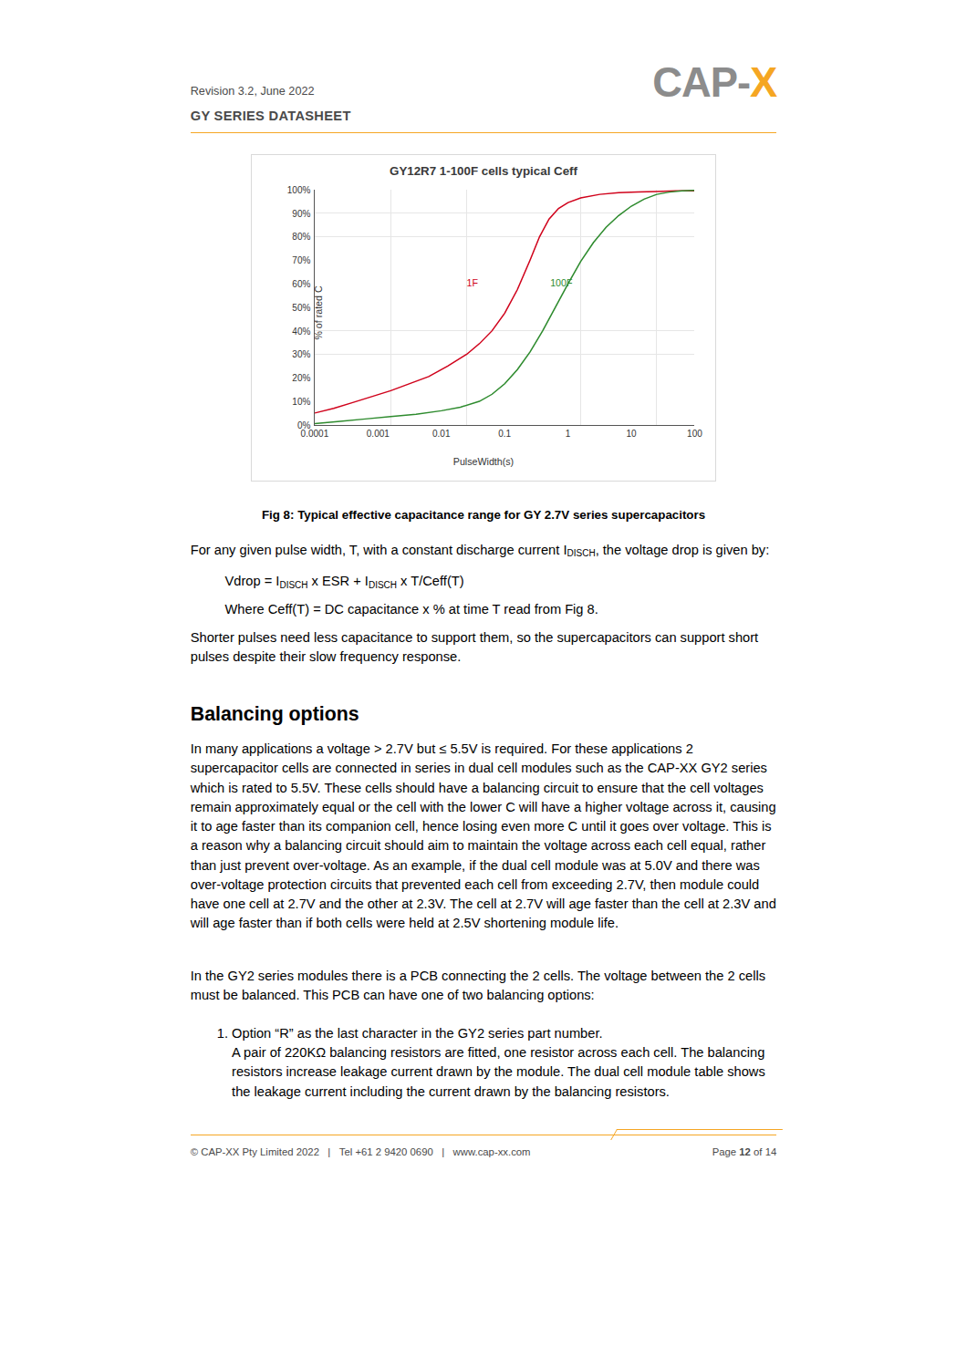Revision 3.2, June 2022
GY SERIES DATASHEET
CAP-X
GY12R7 1-100F cells typical Ceff
% of rated C 100% 90% 80% 70% 60% 50% 40% 30% 20% 10% 0% 0.0001 0.001 0.01 0.1 1 10 100 1F 100F
PulseWidth(s)
Fig 8: Typical effective capacitance range for GY 2.7V series supercapacitors
For any given pulse width, T, with a constant discharge current IDISCH, the voltage drop is given by:
Vdrop = IDISCH x ESR + IDISCH x T/Ceff(T)
Where Ceff(T) = DC capacitance x % at time T read from Fig 8.
Shorter pulses need less capacitance to support them, so the supercapacitors can support short pulses despite their slow frequency response.
Balancing options
In many applications a voltage > 2.7V but ≤ 5.5V is required. For these applications 2 supercapacitor cells are connected in series in dual cell modules such as the CAP-XX GY2 series which is rated to 5.5V. These cells should have a balancing circuit to ensure that the cell voltages remain approximately equal or the cell with the lower C will have a higher voltage across it, causing it to age faster than its companion cell, hence losing even more C until it goes over voltage. This is a reason why a balancing circuit should aim to maintain the voltage across each cell equal, rather than just prevent over-voltage. As an example, if the dual cell module was at 5.0V and there was over-voltage protection circuits that prevented each cell from exceeding 2.7V, then module could have one cell at 2.7V and the other at 2.3V. The cell at 2.7V will age faster than the cell at 2.3V and will age faster than if both cells were held at 2.5V shortening module life.
In the GY2 series modules there is a PCB connecting the 2 cells. The voltage between the 2 cells must be balanced. This PCB can have one of two balancing options:
Option “R” as the last character in the GY2 series part number.
A pair of 220KΩ balancing resistors are fitted, one resistor across each cell. The balancing resistors increase leakage current drawn by the module. The dual cell module table shows the leakage current including the current drawn by the balancing resistors.
© CAP-XX Pty Limited 2022 | Tel +61 2 9420 0690 | www.cap-xx.com Page 12 of 14